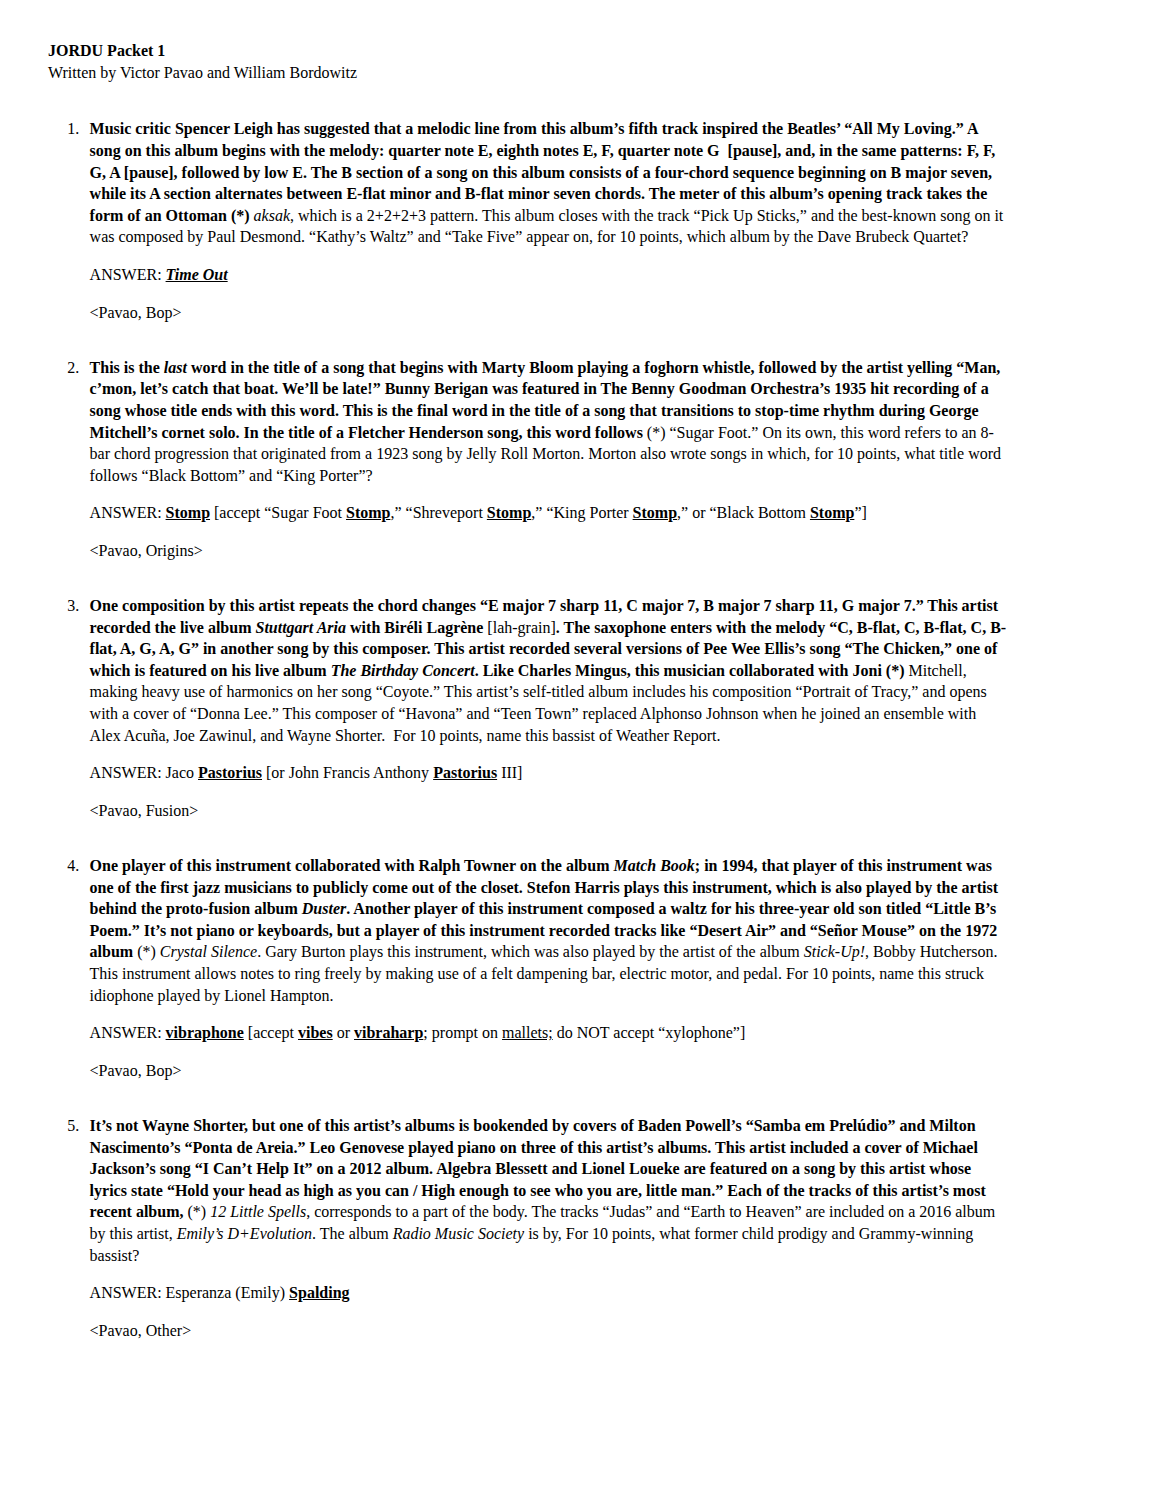JORDU Packet 1
Written by Victor Pavao and William Bordowitz
Music critic Spencer Leigh has suggested that a melodic line from this album’s fifth track inspired the Beatles’ “All My Loving.” A song on this album begins with the melody: quarter note E, eighth notes E, F, quarter note G [pause], and, in the same patterns: F, F, G, A [pause], followed by low E. The B section of a song on this album consists of a four-chord sequence beginning on B major seven, while its A section alternates between E-flat minor and B-flat minor seven chords. The meter of this album’s opening track takes the form of an Ottoman (*) aksak, which is a 2+2+2+3 pattern. This album closes with the track “Pick Up Sticks,” and the best-known song on it was composed by Paul Desmond. “Kathy’s Waltz” and “Take Five” appear on, for 10 points, which album by the Dave Brubeck Quartet?
ANSWER: Time Out
<Pavao, Bop>
This is the last word in the title of a song that begins with Marty Bloom playing a foghorn whistle, followed by the artist yelling “Man, c’mon, let’s catch that boat. We’ll be late!” Bunny Berigan was featured in The Benny Goodman Orchestra’s 1935 hit recording of a song whose title ends with this word. This is the final word in the title of a song that transitions to stop-time rhythm during George Mitchell’s cornet solo. In the title of a Fletcher Henderson song, this word follows (*) “Sugar Foot.” On its own, this word refers to an 8-bar chord progression that originated from a 1923 song by Jelly Roll Morton. Morton also wrote songs in which, for 10 points, what title word follows “Black Bottom” and “King Porter”?
ANSWER: Stomp [accept “Sugar Foot Stomp,” “Shreveport Stomp,” “King Porter Stomp,” or “Black Bottom Stomp”]
<Pavao, Origins>
One composition by this artist repeats the chord changes “E major 7 sharp 11, C major 7, B major 7 sharp 11, G major 7.” This artist recorded the live album Stuttgart Aria with Biréli Lagrène [lah-grain]. The saxophone enters with the melody “C, B-flat, C, B-flat, C, B-flat, A, G, A, G” in another song by this composer. This artist recorded several versions of Pee Wee Ellis’s song “The Chicken,” one of which is featured on his live album The Birthday Concert. Like Charles Mingus, this musician collaborated with Joni (*) Mitchell, making heavy use of harmonics on her song “Coyote.” This artist’s self-titled album includes his composition “Portrait of Tracy,” and opens with a cover of “Donna Lee.” This composer of “Havona” and “Teen Town” replaced Alphonso Johnson when he joined an ensemble with Alex Acuña, Joe Zawinul, and Wayne Shorter. For 10 points, name this bassist of Weather Report.
ANSWER: Jaco Pastorius [or John Francis Anthony Pastorius III]
<Pavao, Fusion>
One player of this instrument collaborated with Ralph Towner on the album Match Book; in 1994, that player of this instrument was one of the first jazz musicians to publicly come out of the closet. Stefon Harris plays this instrument, which is also played by the artist behind the proto-fusion album Duster. Another player of this instrument composed a waltz for his three-year old son titled “Little B’s Poem.” It’s not piano or keyboards, but a player of this instrument recorded tracks like “Desert Air” and “Señor Mouse” on the 1972 album (*) Crystal Silence. Gary Burton plays this instrument, which was also played by the artist of the album Stick-Up!, Bobby Hutcherson. This instrument allows notes to ring freely by making use of a felt dampening bar, electric motor, and pedal. For 10 points, name this struck idiophone played by Lionel Hampton.
ANSWER: vibraphone [accept vibes or vibraharp; prompt on mallets; do NOT accept “xylophone”]
<Pavao, Bop>
It’s not Wayne Shorter, but one of this artist’s albums is bookended by covers of Baden Powell’s “Samba em Prelúdio” and Milton Nascimento’s “Ponta de Areia.” Leo Genovese played piano on three of this artist’s albums. This artist included a cover of Michael Jackson’s song “I Can’t Help It” on a 2012 album. Algebra Blessett and Lionel Loueke are featured on a song by this artist whose lyrics state “Hold your head as high as you can / High enough to see who you are, little man.” Each of the tracks of this artist’s most recent album, (*) 12 Little Spells, corresponds to a part of the body. The tracks “Judas” and “Earth to Heaven” are included on a 2016 album by this artist, Emily’s D+Evolution. The album Radio Music Society is by, For 10 points, what former child prodigy and Grammy-winning bassist?
ANSWER: Esperanza (Emily) Spalding
<Pavao, Other>